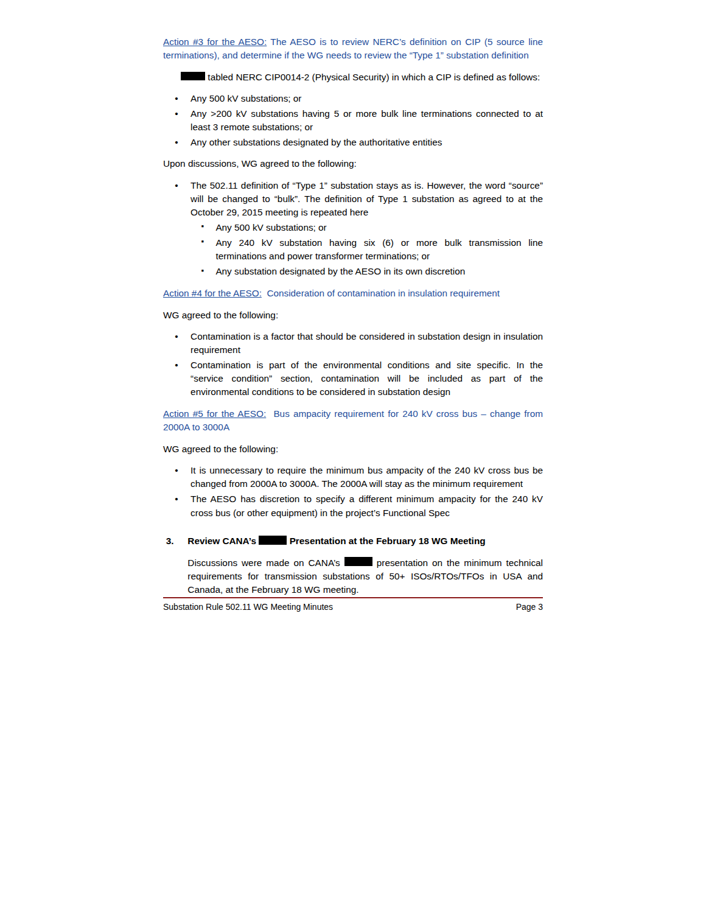Action #3 for the AESO: The AESO is to review NERC’s definition on CIP (5 source line terminations), and determine if the WG needs to review the “Type 1” substation definition
tabled NERC CIP0014-2 (Physical Security) in which a CIP is defined as follows:
Any 500 kV substations; or
Any >200 kV substations having 5 or more bulk line terminations connected to at least 3 remote substations; or
Any other substations designated by the authoritative entities
Upon discussions, WG agreed to the following:
The 502.11 definition of “Type 1” substation stays as is. However, the word “source” will be changed to “bulk”. The definition of Type 1 substation as agreed to at the October 29, 2015 meeting is repeated here
Any 500 kV substations; or
Any 240 kV substation having six (6) or more bulk transmission line terminations and power transformer terminations; or
Any substation designated by the AESO in its own discretion
Action #4 for the AESO: Consideration of contamination in insulation requirement
WG agreed to the following:
Contamination is a factor that should be considered in substation design in insulation requirement
Contamination is part of the environmental conditions and site specific. In the “service condition” section, contamination will be included as part of the environmental conditions to be considered in substation design
Action #5 for the AESO: Bus ampacity requirement for 240 kV cross bus – change from 2000A to 3000A
WG agreed to the following:
It is unnecessary to require the minimum bus ampacity of the 240 kV cross bus be changed from 2000A to 3000A. The 2000A will stay as the minimum requirement
The AESO has discretion to specify a different minimum ampacity for the 240 kV cross bus (or other equipment) in the project’s Functional Spec
Review CANA’s Presentation at the February 18 WG Meeting
Discussions were made on CANA’s presentation on the minimum technical requirements for transmission substations of 50+ ISOs/RTOs/TFOs in USA and Canada, at the February 18 WG meeting.
Substation Rule 502.11 WG Meeting Minutes Page 3